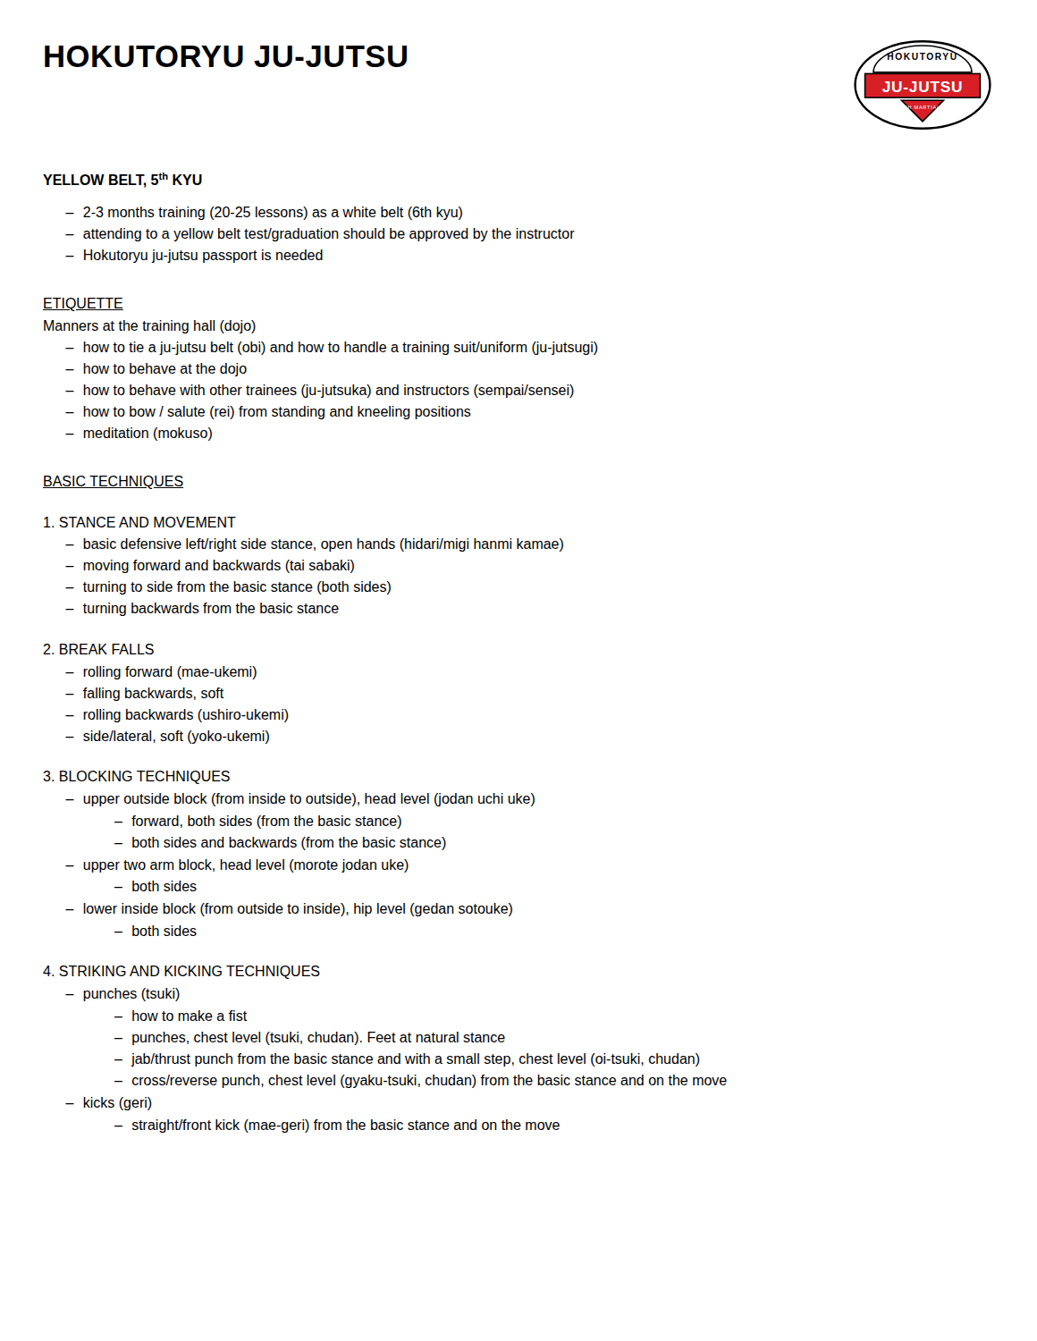HOKUTORYU JU-JUTSU
Hokutoryu Ju-Jutsu logo HOKUTORYU JU-JUTSU FINNISH MARTIAL ARTS
YELLOW BELT, 5th KYU
2-3 months training (20-25 lessons) as a white belt (6th kyu)
attending to a yellow belt test/graduation should be approved by the instructor
Hokutoryu ju-jutsu passport is needed
ETIQUETTE
Manners at the training hall (dojo)
how to tie a ju-jutsu belt (obi) and how to handle a training suit/uniform (ju-jutsugi)
how to behave at the dojo
how to behave with other trainees (ju-jutsuka) and instructors (sempai/sensei)
how to bow / salute (rei) from standing and kneeling positions
meditation (mokuso)
BASIC TECHNIQUES
1. STANCE AND MOVEMENT
basic defensive left/right side stance, open hands (hidari/migi hanmi kamae)
moving forward and backwards (tai sabaki)
turning to side from the basic stance (both sides)
turning backwards from the basic stance
2. BREAK FALLS
rolling forward (mae-ukemi)
falling backwards, soft
rolling backwards (ushiro-ukemi)
side/lateral, soft (yoko-ukemi)
3. BLOCKING TECHNIQUES
upper outside block (from inside to outside), head level (jodan uchi uke)
forward, both sides (from the basic stance)
both sides and backwards (from the basic stance)
upper two arm block, head level (morote jodan uke)
both sides
lower inside block (from outside to inside), hip level (gedan sotouke)
both sides
4. STRIKING AND KICKING TECHNIQUES
punches (tsuki)
how to make a fist
punches, chest level (tsuki, chudan). Feet at natural stance
jab/thrust punch from the basic stance and with a small step, chest level (oi-tsuki, chudan)
cross/reverse punch, chest level (gyaku-tsuki, chudan) from the basic stance and on the move
kicks (geri)
straight/front kick (mae-geri) from the basic stance and on the move